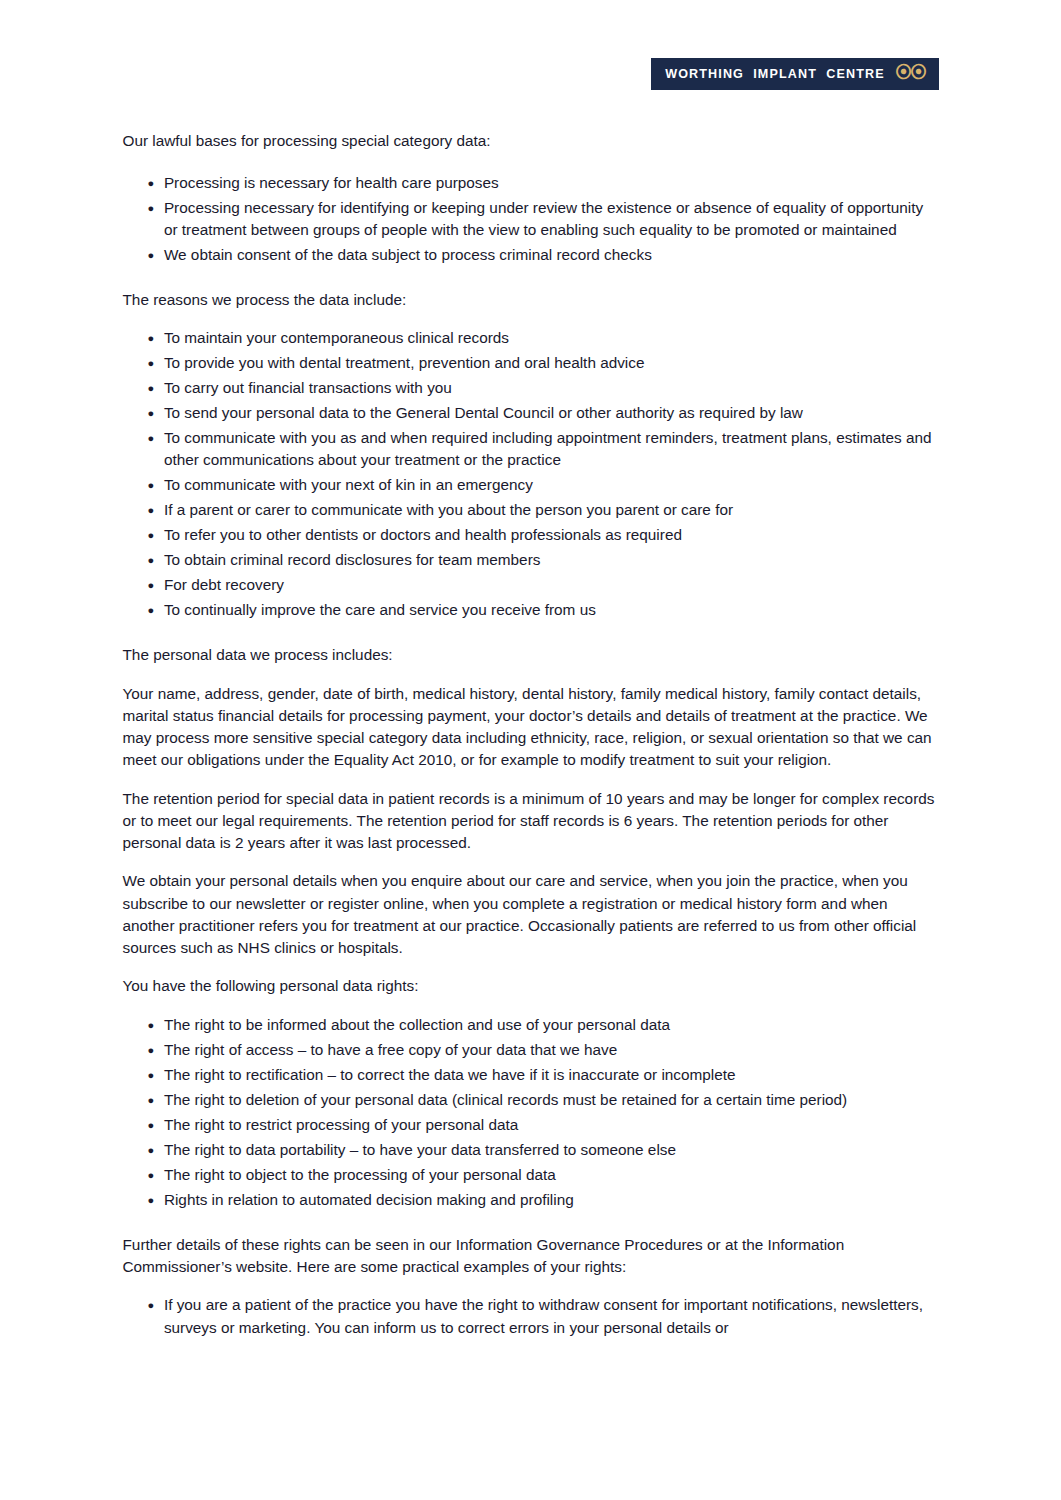WORTHING IMPLANT CENTRE ⦿⦿
Our lawful bases for processing special category data:
Processing is necessary for health care purposes
Processing necessary for identifying or keeping under review the existence or absence of equality of opportunity or treatment between groups of people with the view to enabling such equality to be promoted or maintained
We obtain consent of the data subject to process criminal record checks
The reasons we process the data include:
To maintain your contemporaneous clinical records
To provide you with dental treatment, prevention and oral health advice
To carry out financial transactions with you
To send your personal data to the General Dental Council or other authority as required by law
To communicate with you as and when required including appointment reminders, treatment plans, estimates and other communications about your treatment or the practice
To communicate with your next of kin in an emergency
If a parent or carer to communicate with you about the person you parent or care for
To refer you to other dentists or doctors and health professionals as required
To obtain criminal record disclosures for team members
For debt recovery
To continually improve the care and service you receive from us
The personal data we process includes:
Your name, address, gender, date of birth, medical history, dental history, family medical history, family contact details, marital status financial details for processing payment, your doctor’s details and details of treatment at the practice. We may process more sensitive special category data including ethnicity, race, religion, or sexual orientation so that we can meet our obligations under the Equality Act 2010, or for example to modify treatment to suit your religion.
The retention period for special data in patient records is a minimum of 10 years and may be longer for complex records or to meet our legal requirements. The retention period for staff records is 6 years. The retention periods for other personal data is 2 years after it was last processed.
We obtain your personal details when you enquire about our care and service, when you join the practice, when you subscribe to our newsletter or register online, when you complete a registration or medical history form and when another practitioner refers you for treatment at our practice. Occasionally patients are referred to us from other official sources such as NHS clinics or hospitals.
You have the following personal data rights:
The right to be informed about the collection and use of your personal data
The right of access – to have a free copy of your data that we have
The right to rectification – to correct the data we have if it is inaccurate or incomplete
The right to deletion of your personal data (clinical records must be retained for a certain time period)
The right to restrict processing of your personal data
The right to data portability – to have your data transferred to someone else
The right to object to the processing of your personal data
Rights in relation to automated decision making and profiling
Further details of these rights can be seen in our Information Governance Procedures or at the Information Commissioner’s website. Here are some practical examples of your rights:
If you are a patient of the practice you have the right to withdraw consent for important notifications, newsletters, surveys or marketing. You can inform us to correct errors in your personal details or